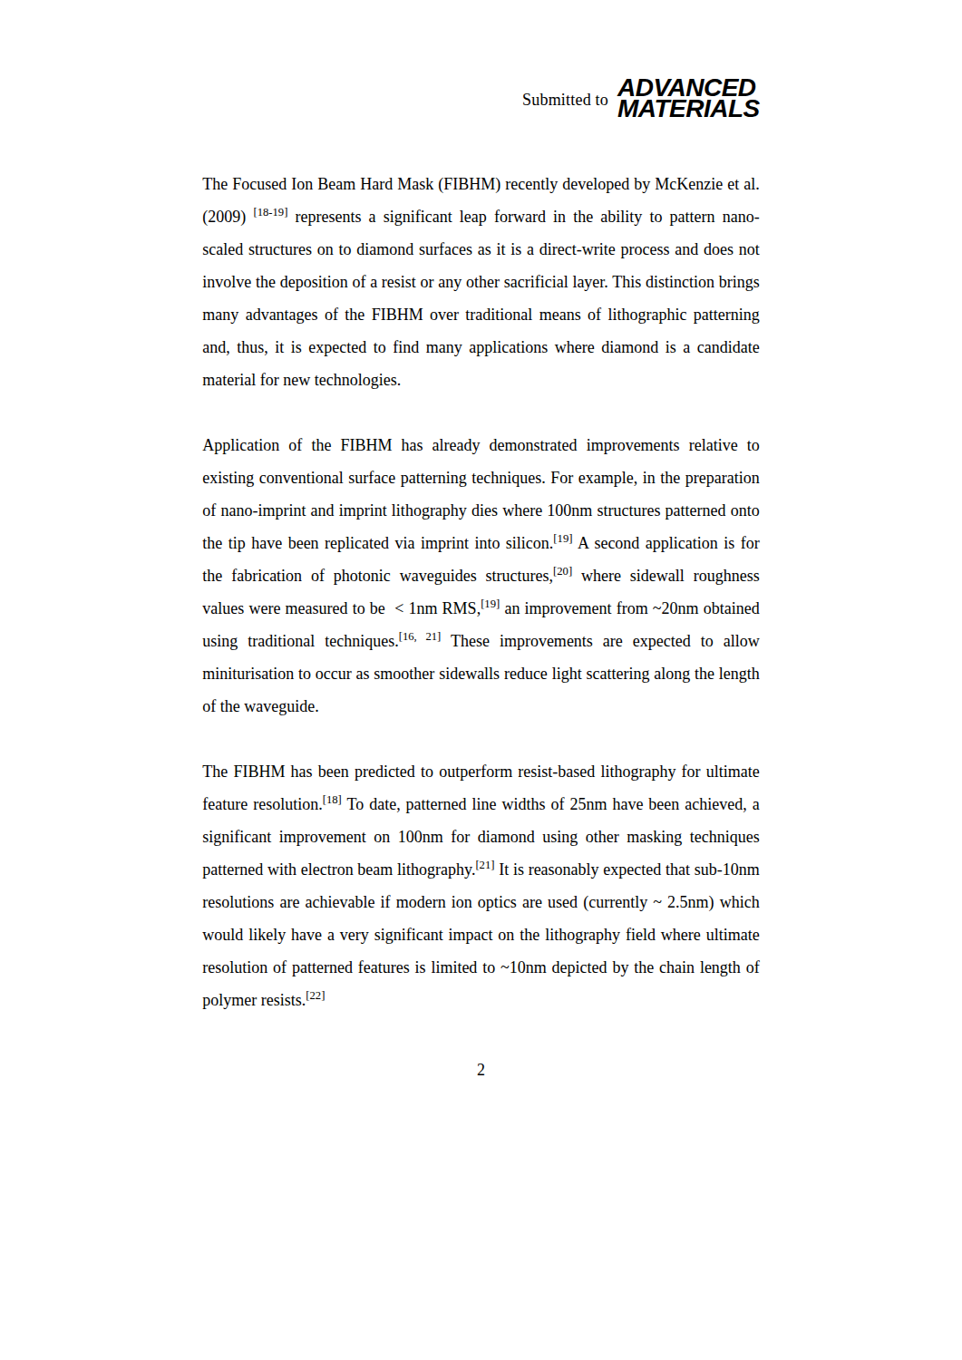Submitted to ADVANCED MATERIALS
The Focused Ion Beam Hard Mask (FIBHM) recently developed by McKenzie et al. (2009) [18-19] represents a significant leap forward in the ability to pattern nano-scaled structures on to diamond surfaces as it is a direct-write process and does not involve the deposition of a resist or any other sacrificial layer. This distinction brings many advantages of the FIBHM over traditional means of lithographic patterning and, thus, it is expected to find many applications where diamond is a candidate material for new technologies.
Application of the FIBHM has already demonstrated improvements relative to existing conventional surface patterning techniques. For example, in the preparation of nano-imprint and imprint lithography dies where 100nm structures patterned onto the tip have been replicated via imprint into silicon.[19] A second application is for the fabrication of photonic waveguides structures,[20] where sidewall roughness values were measured to be < 1nm RMS,[19] an improvement from ~20nm obtained using traditional techniques.[16, 21] These improvements are expected to allow miniturisation to occur as smoother sidewalls reduce light scattering along the length of the waveguide.
The FIBHM has been predicted to outperform resist-based lithography for ultimate feature resolution.[18] To date, patterned line widths of 25nm have been achieved, a significant improvement on 100nm for diamond using other masking techniques patterned with electron beam lithography.[21] It is reasonably expected that sub-10nm resolutions are achievable if modern ion optics are used (currently ~ 2.5nm) which would likely have a very significant impact on the lithography field where ultimate resolution of patterned features is limited to ~10nm depicted by the chain length of polymer resists.[22]
2